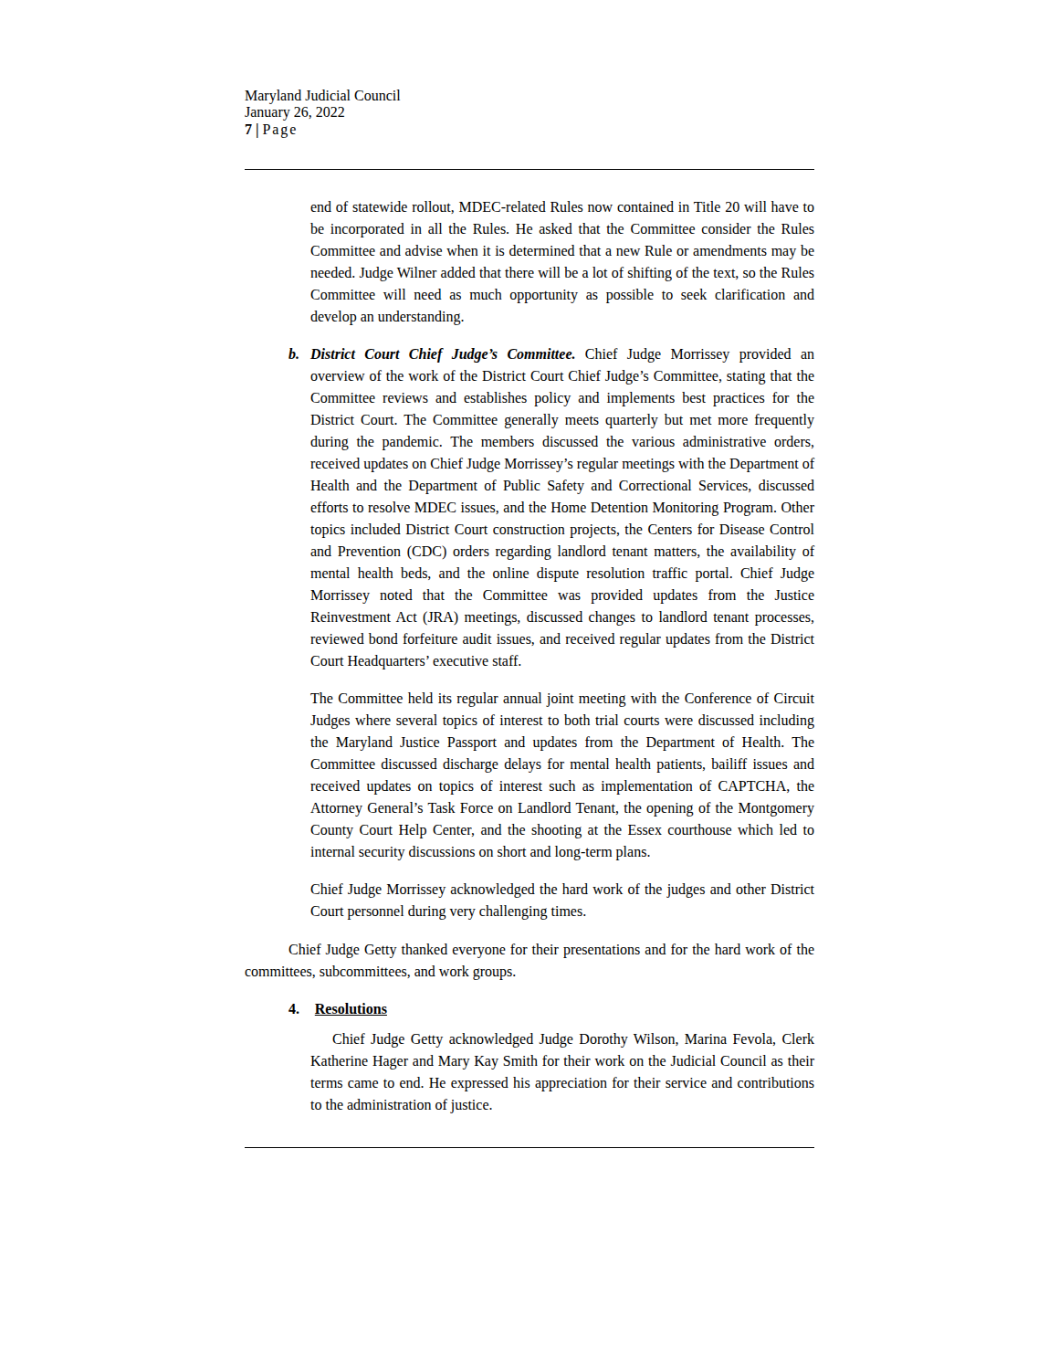Maryland Judicial Council
January 26, 2022
7 | Page
end of statewide rollout, MDEC-related Rules now contained in Title 20 will have to be incorporated in all the Rules. He asked that the Committee consider the Rules Committee and advise when it is determined that a new Rule or amendments may be needed. Judge Wilner added that there will be a lot of shifting of the text, so the Rules Committee will need as much opportunity as possible to seek clarification and develop an understanding.
b. District Court Chief Judge’s Committee. Chief Judge Morrissey provided an overview of the work of the District Court Chief Judge’s Committee, stating that the Committee reviews and establishes policy and implements best practices for the District Court. The Committee generally meets quarterly but met more frequently during the pandemic. The members discussed the various administrative orders, received updates on Chief Judge Morrissey’s regular meetings with the Department of Health and the Department of Public Safety and Correctional Services, discussed efforts to resolve MDEC issues, and the Home Detention Monitoring Program. Other topics included District Court construction projects, the Centers for Disease Control and Prevention (CDC) orders regarding landlord tenant matters, the availability of mental health beds, and the online dispute resolution traffic portal. Chief Judge Morrissey noted that the Committee was provided updates from the Justice Reinvestment Act (JRA) meetings, discussed changes to landlord tenant processes, reviewed bond forfeiture audit issues, and received regular updates from the District Court Headquarters’ executive staff.
The Committee held its regular annual joint meeting with the Conference of Circuit Judges where several topics of interest to both trial courts were discussed including the Maryland Justice Passport and updates from the Department of Health. The Committee discussed discharge delays for mental health patients, bailiff issues and received updates on topics of interest such as implementation of CAPTCHA, the Attorney General’s Task Force on Landlord Tenant, the opening of the Montgomery County Court Help Center, and the shooting at the Essex courthouse which led to internal security discussions on short and long-term plans.
Chief Judge Morrissey acknowledged the hard work of the judges and other District Court personnel during very challenging times.
Chief Judge Getty thanked everyone for their presentations and for the hard work of the committees, subcommittees, and work groups.
4. Resolutions
Chief Judge Getty acknowledged Judge Dorothy Wilson, Marina Fevola, Clerk Katherine Hager and Mary Kay Smith for their work on the Judicial Council as their terms came to end. He expressed his appreciation for their service and contributions to the administration of justice.